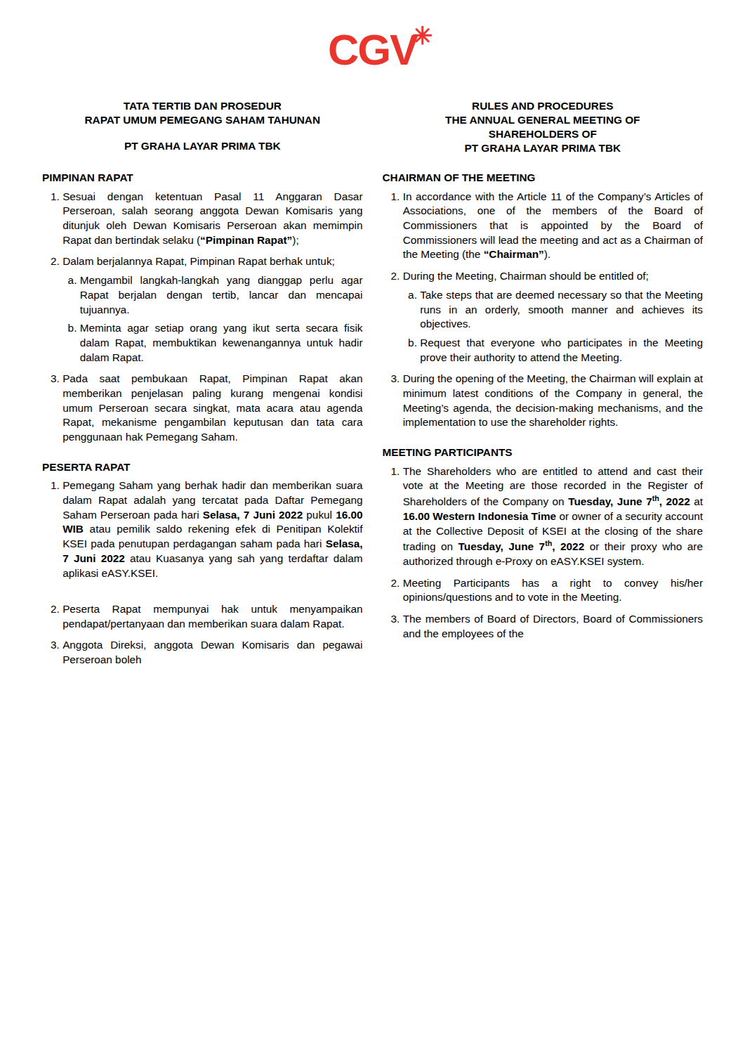CGV✳
| TATA TERTIB DAN PROSEDUR RAPAT UMUM PEMEGANG SAHAM TAHUNAN PT GRAHA LAYAR PRIMA TBK | RULES AND PROCEDURES THE ANNUAL GENERAL MEETING OF SHAREHOLDERS OF PT GRAHA LAYAR PRIMA TBK |
| Pimpinan Rapat Sesuai dengan ketentuan Pasal 11 Anggaran Dasar Perseroan, salah seorang anggota Dewan Komisaris yang ditunjuk oleh Dewan Komisaris Perseroan akan memimpin Rapat dan bertindak selaku ( “Pimpinan Rapat” ); Dalam berjalannya Rapat, Pimpinan Rapat berhak untuk; Mengambil langkah-langkah yang dianggap perlu agar Rapat berjalan dengan tertib, lancar dan mencapai tujuannya. Meminta agar setiap orang yang ikut serta secara fisik dalam Rapat, membuktikan kewenangannya untuk hadir dalam Rapat. Pada saat pembukaan Rapat, Pimpinan Rapat akan memberikan penjelasan paling kurang mengenai kondisi umum Perseroan secara singkat, mata acara atau agenda Rapat, mekanisme pengambilan keputusan dan tata cara penggunaan hak Pemegang Saham. Peserta Rapat Pemegang Saham yang berhak hadir dan memberikan suara dalam Rapat adalah yang tercatat pada Daftar Pemegang Saham Perseroan pada hari Selasa, 7 Juni 2022 pukul 16.00 WIB atau pemilik saldo rekening efek di Penitipan Kolektif KSEI pada penutupan perdagangan saham pada hari Selasa, 7 Juni 2022 atau Kuasanya yang sah yang terdaftar dalam aplikasi eASY.KSEI. Peserta Rapat mempunyai hak untuk menyampaikan pendapat/pertanyaan dan memberikan suara dalam Rapat. Anggota Direksi, anggota Dewan Komisaris dan pegawai Perseroan boleh | Chairman of the Meeting In accordance with the Article 11 of the Company’s Articles of Associations, one of the members of the Board of Commissioners that is appointed by the Board of Commissioners will lead the meeting and act as a Chairman of the Meeting (the “Chairman” ). During the Meeting, Chairman should be entitled of; Take steps that are deemed necessary so that the Meeting runs in an orderly, smooth manner and achieves its objectives. Request that everyone who participates in the Meeting prove their authority to attend the Meeting. During the opening of the Meeting, the Chairman will explain at minimum latest conditions of the Company in general, the Meeting’s agenda, the decision-making mechanisms, and the implementation to use the shareholder rights. Meeting Participants The Shareholders who are entitled to attend and cast their vote at the Meeting are those recorded in the Register of Shareholders of the Company on Tuesday, June 7 th , 2022 at 16.00 Western Indonesia Time or owner of a security account at the Collective Deposit of KSEI at the closing of the share trading on Tuesday, June 7 th , 2022 or their proxy who are authorized through e-Proxy on eASY.KSEI system. Meeting Participants has a right to convey his/her opinions/questions and to vote in the Meeting. The members of Board of Directors, Board of Commissioners and the employees of the |